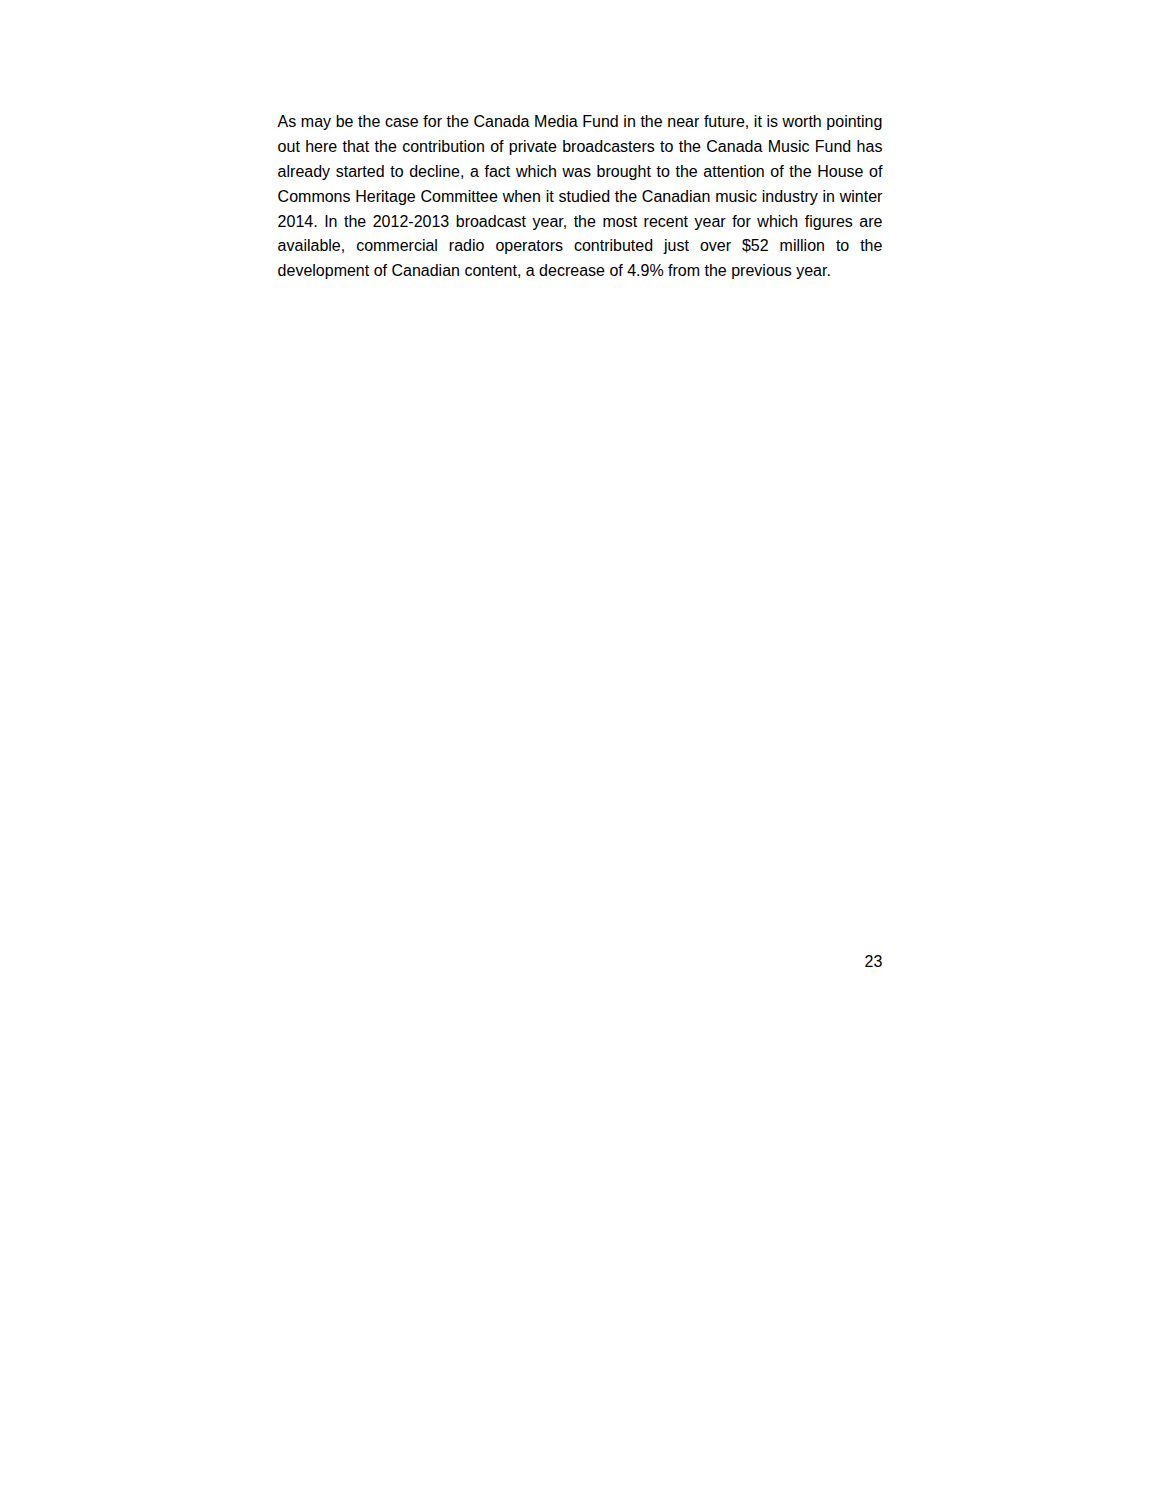As may be the case for the Canada Media Fund in the near future, it is worth pointing out here that the contribution of private broadcasters to the Canada Music Fund has already started to decline, a fact which was brought to the attention of the House of Commons Heritage Committee when it studied the Canadian music industry in winter 2014. In the 2012-2013 broadcast year, the most recent year for which figures are available, commercial radio operators contributed just over $52 million to the development of Canadian content, a decrease of 4.9% from the previous year.
23